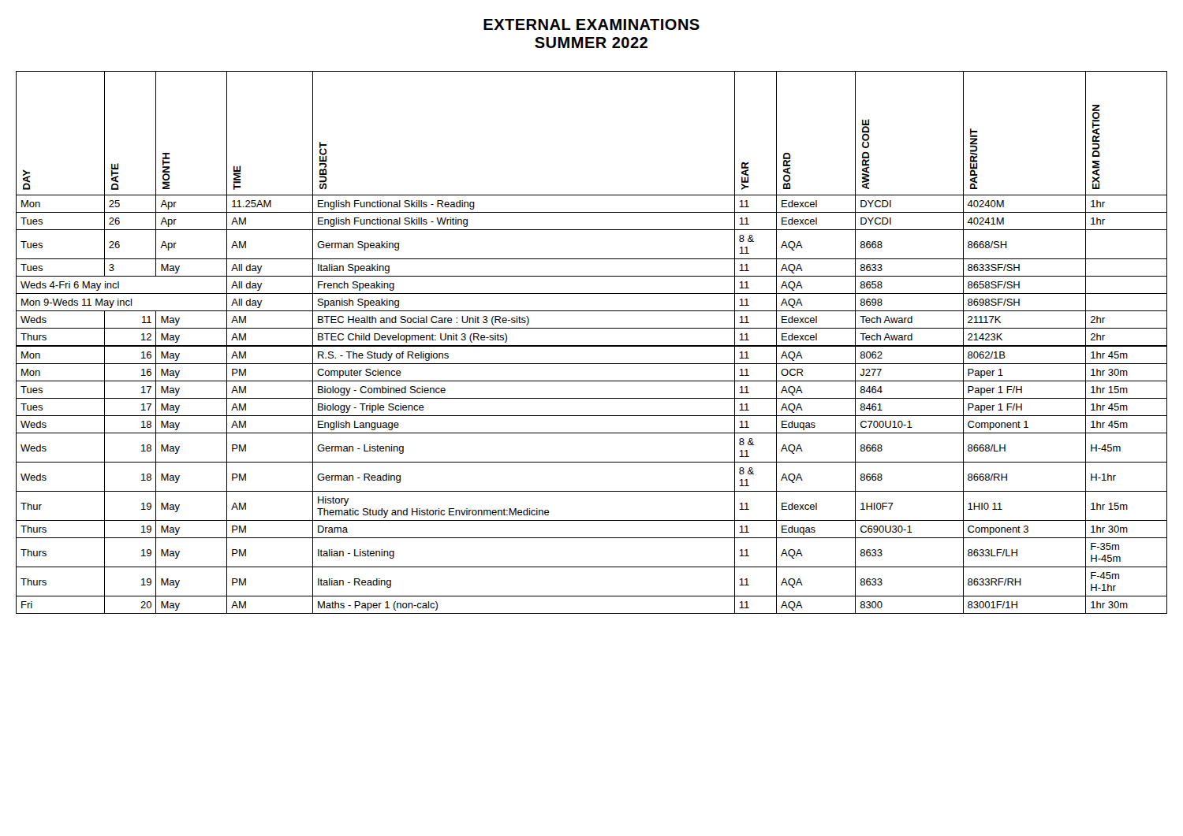EXTERNAL EXAMINATIONS
SUMMER 2022
| DAY | DATE | MONTH | TIME | SUBJECT | YEAR | BOARD | AWARD CODE | PAPER/UNIT | EXAM DURATION |
| --- | --- | --- | --- | --- | --- | --- | --- | --- | --- |
| Mon | 25 | Apr | 11.25AM | English Functional Skills - Reading | 11 | Edexcel | DYCDI | 40240M | 1hr |
| Tues | 26 | Apr | AM | English Functional Skills - Writing | 11 | Edexcel | DYCDI | 40241M | 1hr |
| Tues | 26 | Apr | AM | German Speaking | 8 & 11 | AQA | 8668 | 8668/SH | |
| Tues | 3 | May | All day | Italian Speaking | 11 | AQA | 8633 | 8633SF/SH | |
| Weds 4-Fri 6 May incl | All day | French Speaking | 11 | AQA | 8658 | 8658SF/SH | |
| Mon 9-Weds 11 May incl | All day | Spanish Speaking | 11 | AQA | 8698 | 8698SF/SH | |
| Weds | 11 | May | AM | BTEC Health and Social Care : Unit 3 (Re-sits) | 11 | Edexcel | Tech Award | 21117K | 2hr |
| Thurs | 12 | May | AM | BTEC Child Development: Unit 3 (Re-sits) | 11 | Edexcel | Tech Award | 21423K | 2hr |
| Mon | 16 | May | AM | R.S. - The Study of Religions | 11 | AQA | 8062 | 8062/1B | 1hr 45m |
| Mon | 16 | May | PM | Computer Science | 11 | OCR | J277 | Paper 1 | 1hr 30m |
| Tues | 17 | May | AM | Biology - Combined Science | 11 | AQA | 8464 | Paper 1 F/H | 1hr 15m |
| Tues | 17 | May | AM | Biology - Triple Science | 11 | AQA | 8461 | Paper 1 F/H | 1hr 45m |
| Weds | 18 | May | AM | English Language | 11 | Eduqas | C700U10-1 | Component 1 | 1hr 45m |
| Weds | 18 | May | PM | German - Listening | 8 & 11 | AQA | 8668 | 8668/LH | H-45m |
| Weds | 18 | May | PM | German - Reading | 8 & 11 | AQA | 8668 | 8668/RH | H-1hr |
| Thur | 19 | May | AM | History Thematic Study and Historic Environment:Medicine | 11 | Edexcel | 1HI0F7 | 1HI0 11 | 1hr 15m |
| Thurs | 19 | May | PM | Drama | 11 | Eduqas | C690U30-1 | Component 3 | 1hr 30m |
| Thurs | 19 | May | PM | Italian - Listening | 11 | AQA | 8633 | 8633LF/LH | F-35m H-45m |
| Thurs | 19 | May | PM | Italian - Reading | 11 | AQA | 8633 | 8633RF/RH | F-45m H-1hr |
| Fri | 20 | May | AM | Maths - Paper 1 (non-calc) | 11 | AQA | 8300 | 83001F/1H | 1hr 30m |